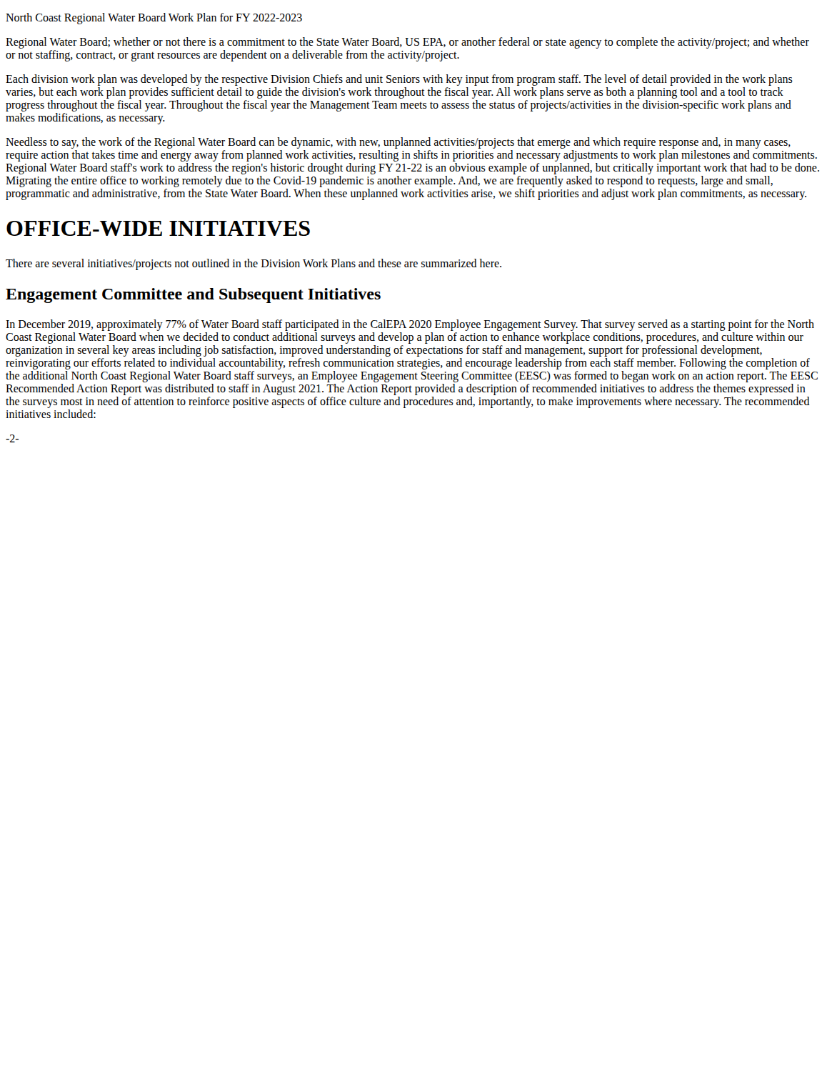North Coast Regional Water Board Work Plan for FY 2022-2023
Regional Water Board; whether or not there is a commitment to the State Water Board, US EPA, or another federal or state agency to complete the activity/project; and whether or not staffing, contract, or grant resources are dependent on a deliverable from the activity/project.
Each division work plan was developed by the respective Division Chiefs and unit Seniors with key input from program staff. The level of detail provided in the work plans varies, but each work plan provides sufficient detail to guide the division's work throughout the fiscal year. All work plans serve as both a planning tool and a tool to track progress throughout the fiscal year. Throughout the fiscal year the Management Team meets to assess the status of projects/activities in the division-specific work plans and makes modifications, as necessary.
Needless to say, the work of the Regional Water Board can be dynamic, with new, unplanned activities/projects that emerge and which require response and, in many cases, require action that takes time and energy away from planned work activities, resulting in shifts in priorities and necessary adjustments to work plan milestones and commitments. Regional Water Board staff's work to address the region's historic drought during FY 21-22 is an obvious example of unplanned, but critically important work that had to be done. Migrating the entire office to working remotely due to the Covid-19 pandemic is another example. And, we are frequently asked to respond to requests, large and small, programmatic and administrative, from the State Water Board. When these unplanned work activities arise, we shift priorities and adjust work plan commitments, as necessary.
OFFICE-WIDE INITIATIVES
There are several initiatives/projects not outlined in the Division Work Plans and these are summarized here.
Engagement Committee and Subsequent Initiatives
In December 2019, approximately 77% of Water Board staff participated in the CalEPA 2020 Employee Engagement Survey. That survey served as a starting point for the North Coast Regional Water Board when we decided to conduct additional surveys and develop a plan of action to enhance workplace conditions, procedures, and culture within our organization in several key areas including job satisfaction, improved understanding of expectations for staff and management, support for professional development, reinvigorating our efforts related to individual accountability, refresh communication strategies, and encourage leadership from each staff member. Following the completion of the additional North Coast Regional Water Board staff surveys, an Employee Engagement Steering Committee (EESC) was formed to began work on an action report. The EESC Recommended Action Report was distributed to staff in August 2021. The Action Report provided a description of recommended initiatives to address the themes expressed in the surveys most in need of attention to reinforce positive aspects of office culture and procedures and, importantly, to make improvements where necessary. The recommended initiatives included:
-2-